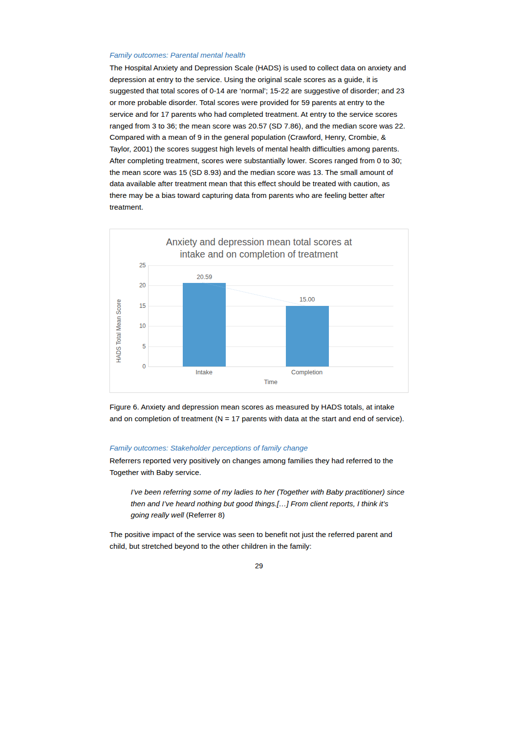Family outcomes: Parental mental health
The Hospital Anxiety and Depression Scale (HADS) is used to collect data on anxiety and depression at entry to the service. Using the original scale scores as a guide, it is suggested that total scores of 0-14 are ‘normal’; 15-22 are suggestive of disorder; and 23 or more probable disorder. Total scores were provided for 59 parents at entry to the service and for 17 parents who had completed treatment. At entry to the service scores ranged from 3 to 36; the mean score was 20.57 (SD 7.86), and the median score was 22. Compared with a mean of 9 in the general population (Crawford, Henry, Crombie, & Taylor, 2001) the scores suggest high levels of mental health difficulties among parents. After completing treatment, scores were substantially lower. Scores ranged from 0 to 30; the mean score was 15 (SD 8.93) and the median score was 13. The small amount of data available after treatment mean that this effect should be treated with caution, as there may be a bias toward capturing data from parents who are feeling better after treatment.
Anxiety and depression mean total scores at
intake and on completion of treatment
HADS Total Mean Score
25
20
15
10
5
0
20.59
15.00
Intake
Completion
Time
Figure 6. Anxiety and depression mean scores as measured by HADS totals, at intake and on completion of treatment (N = 17 parents with data at the start and end of service).
Family outcomes: Stakeholder perceptions of family change
Referrers reported very positively on changes among families they had referred to the Together with Baby service.
I’ve been referring some of my ladies to her (Together with Baby practitioner) since then and I’ve heard nothing but good things.[…] From client reports, I think it’s going really well (Referrer 8)
The positive impact of the service was seen to benefit not just the referred parent and child, but stretched beyond to the other children in the family:
29